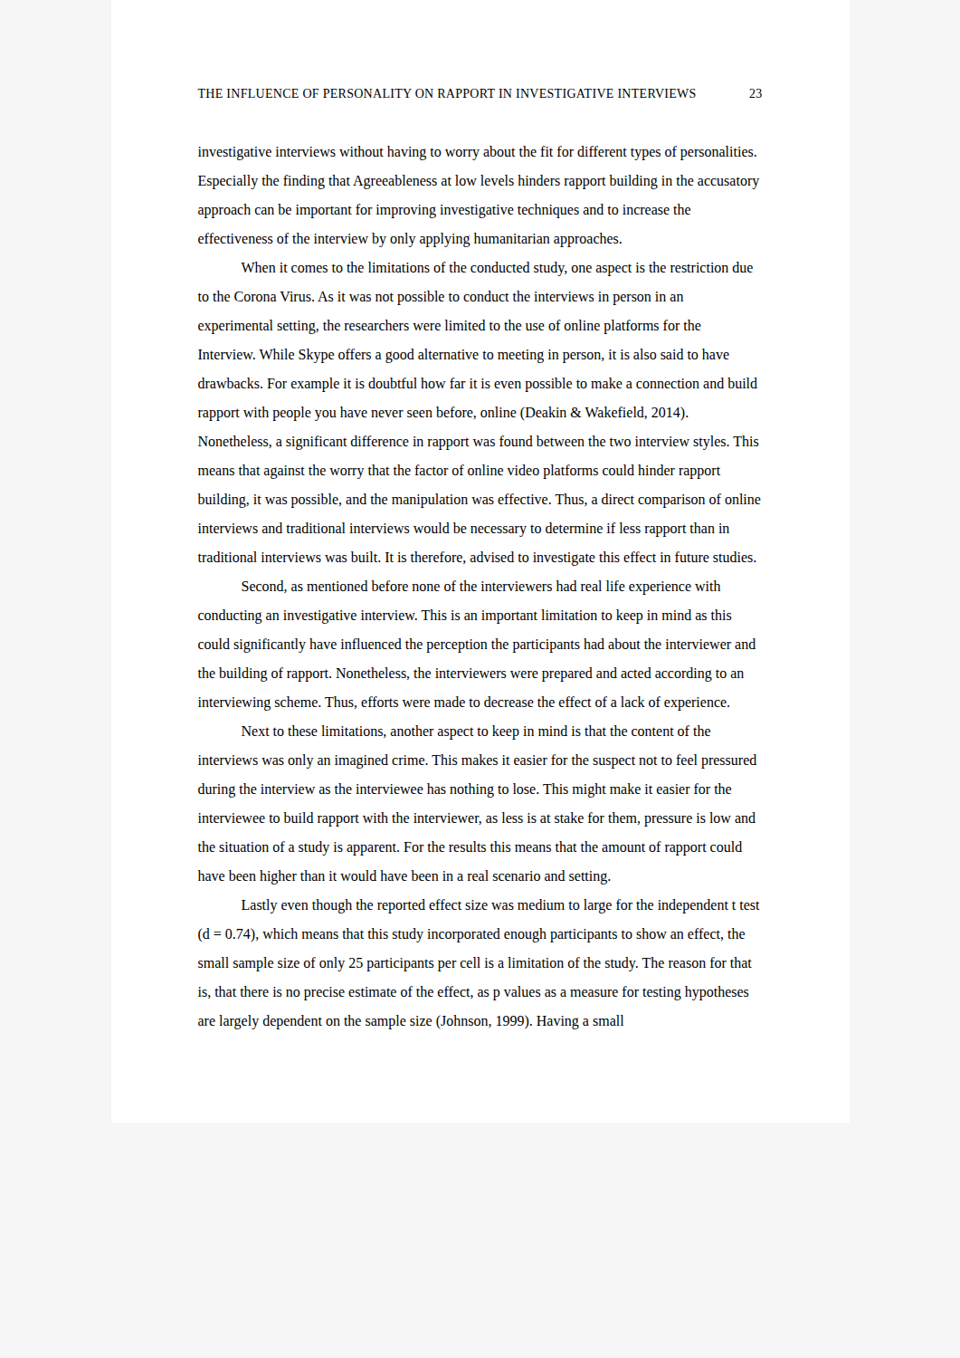The Influence of Personality on Rapport in Investigative Interviews 23
investigative interviews without having to worry about the fit for different types of personalities. Especially the finding that Agreeableness at low levels hinders rapport building in the accusatory approach can be important for improving investigative techniques and to increase the effectiveness of the interview by only applying humanitarian approaches.
When it comes to the limitations of the conducted study, one aspect is the restriction due to the Corona Virus. As it was not possible to conduct the interviews in person in an experimental setting, the researchers were limited to the use of online platforms for the Interview. While Skype offers a good alternative to meeting in person, it is also said to have drawbacks. For example it is doubtful how far it is even possible to make a connection and build rapport with people you have never seen before, online (Deakin & Wakefield, 2014). Nonetheless, a significant difference in rapport was found between the two interview styles. This means that against the worry that the factor of online video platforms could hinder rapport building, it was possible, and the manipulation was effective. Thus, a direct comparison of online interviews and traditional interviews would be necessary to determine if less rapport than in traditional interviews was built. It is therefore, advised to investigate this effect in future studies.
Second, as mentioned before none of the interviewers had real life experience with conducting an investigative interview. This is an important limitation to keep in mind as this could significantly have influenced the perception the participants had about the interviewer and the building of rapport. Nonetheless, the interviewers were prepared and acted according to an interviewing scheme. Thus, efforts were made to decrease the effect of a lack of experience.
Next to these limitations, another aspect to keep in mind is that the content of the interviews was only an imagined crime. This makes it easier for the suspect not to feel pressured during the interview as the interviewee has nothing to lose. This might make it easier for the interviewee to build rapport with the interviewer, as less is at stake for them, pressure is low and the situation of a study is apparent. For the results this means that the amount of rapport could have been higher than it would have been in a real scenario and setting.
Lastly even though the reported effect size was medium to large for the independent t test (d = 0.74), which means that this study incorporated enough participants to show an effect, the small sample size of only 25 participants per cell is a limitation of the study. The reason for that is, that there is no precise estimate of the effect, as p values as a measure for testing hypotheses are largely dependent on the sample size (Johnson, 1999). Having a small